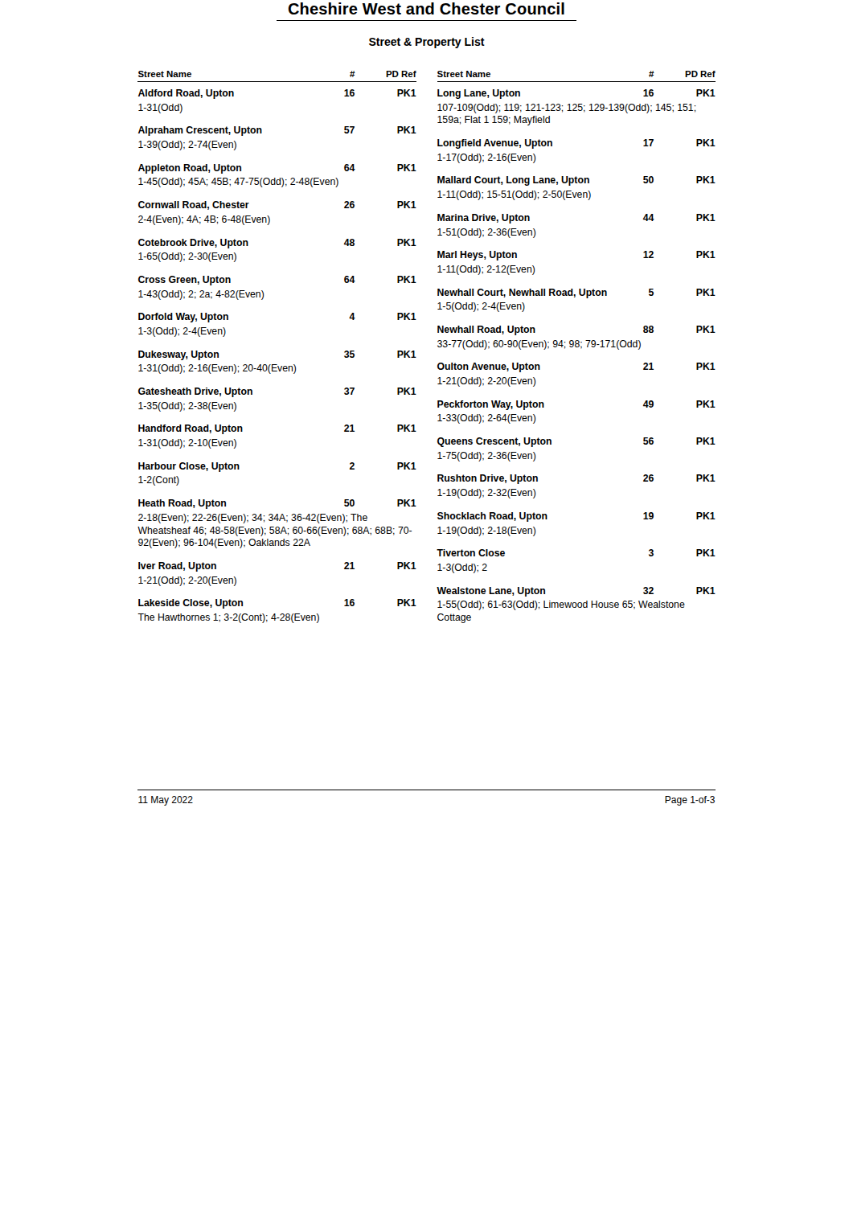Cheshire West and Chester Council
Street & Property List
| Street Name | # | PD Ref |
| --- | --- | --- |
| Aldford Road, Upton | 16 | PK1 |
| 1-31(Odd) |
| Alpraham Crescent, Upton | 57 | PK1 |
| 1-39(Odd); 2-74(Even) |
| Appleton Road, Upton | 64 | PK1 |
| 1-45(Odd); 45A; 45B; 47-75(Odd); 2-48(Even) |
| Cornwall Road, Chester | 26 | PK1 |
| 2-4(Even); 4A; 4B; 6-48(Even) |
| Cotebrook Drive, Upton | 48 | PK1 |
| 1-65(Odd); 2-30(Even) |
| Cross Green, Upton | 64 | PK1 |
| 1-43(Odd); 2; 2a; 4-82(Even) |
| Dorfold Way, Upton | 4 | PK1 |
| 1-3(Odd); 2-4(Even) |
| Dukesway, Upton | 35 | PK1 |
| 1-31(Odd); 2-16(Even); 20-40(Even) |
| Gatesheath Drive, Upton | 37 | PK1 |
| 1-35(Odd); 2-38(Even) |
| Handford Road, Upton | 21 | PK1 |
| 1-31(Odd); 2-10(Even) |
| Harbour Close, Upton | 2 | PK1 |
| 1-2(Cont) |
| Heath Road, Upton | 50 | PK1 |
| 2-18(Even); 22-26(Even); 34; 34A; 36-42(Even); The Wheatsheaf 46; 48-58(Even); 58A; 60-66(Even); 68A; 68B; 70-92(Even); 96-104(Even); Oaklands 22A |
| Iver Road, Upton | 21 | PK1 |
| 1-21(Odd); 2-20(Even) |
| Lakeside Close, Upton | 16 | PK1 |
| The Hawthornes 1; 3-2(Cont); 4-28(Even) |
| Street Name | # | PD Ref |
| --- | --- | --- |
| Long Lane, Upton | 16 | PK1 |
| 107-109(Odd); 119; 121-123; 125; 129-139(Odd); 145; 151; 159a; Flat 1 159; Mayfield |
| Longfield Avenue, Upton | 17 | PK1 |
| 1-17(Odd); 2-16(Even) |
| Mallard Court, Long Lane, Upton | 50 | PK1 |
| 1-11(Odd); 15-51(Odd); 2-50(Even) |
| Marina Drive, Upton | 44 | PK1 |
| 1-51(Odd); 2-36(Even) |
| Marl Heys, Upton | 12 | PK1 |
| 1-11(Odd); 2-12(Even) |
| Newhall Court, Newhall Road, Upton | 5 | PK1 |
| 1-5(Odd); 2-4(Even) |
| Newhall Road, Upton | 88 | PK1 |
| 33-77(Odd); 60-90(Even); 94; 98; 79-171(Odd) |
| Oulton Avenue, Upton | 21 | PK1 |
| 1-21(Odd); 2-20(Even) |
| Peckforton Way, Upton | 49 | PK1 |
| 1-33(Odd); 2-64(Even) |
| Queens Crescent, Upton | 56 | PK1 |
| 1-75(Odd); 2-36(Even) |
| Rushton Drive, Upton | 26 | PK1 |
| 1-19(Odd); 2-32(Even) |
| Shocklach Road, Upton | 19 | PK1 |
| 1-19(Odd); 2-18(Even) |
| Tiverton Close | 3 | PK1 |
| 1-3(Odd); 2 |
| Wealstone Lane, Upton | 32 | PK1 |
| 1-55(Odd); 61-63(Odd); Limewood House 65; Wealstone Cottage |
11 May 2022 Page 1-of-3